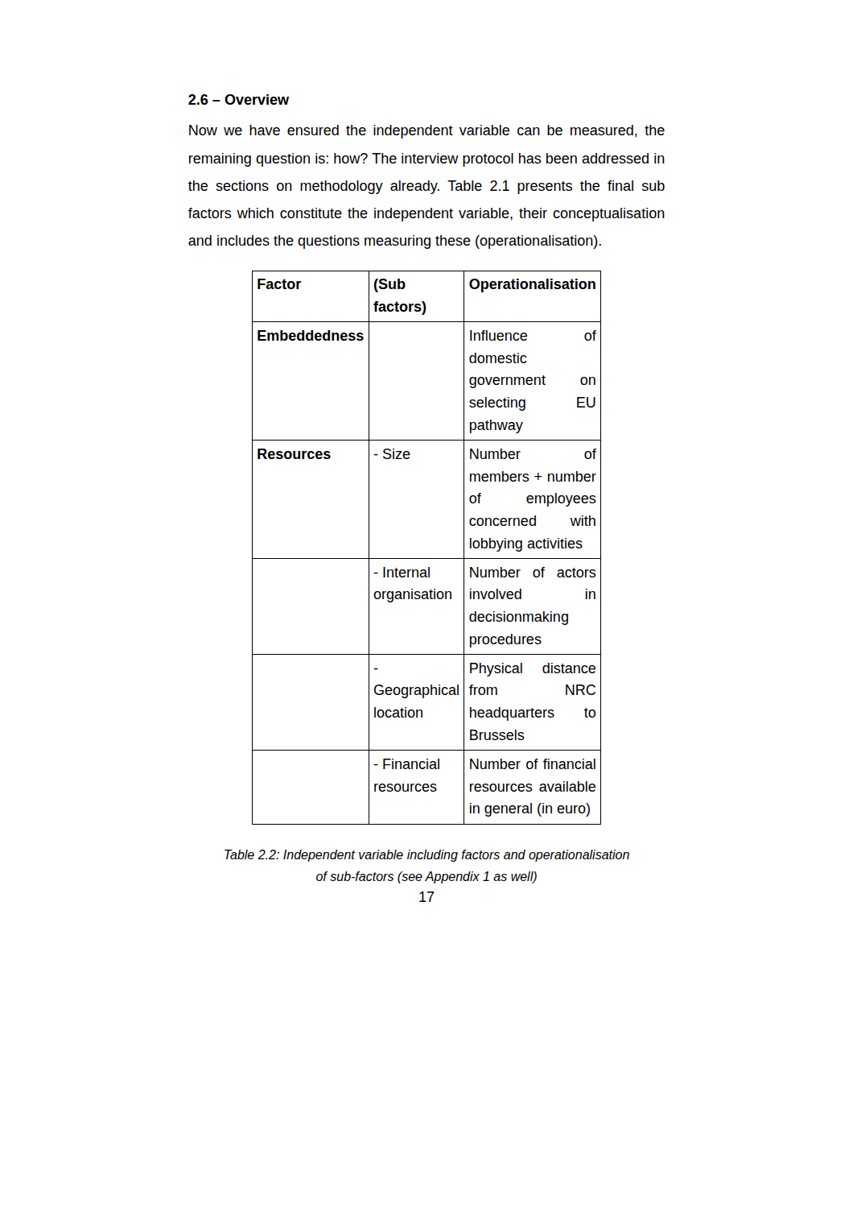2.6 – Overview
Now we have ensured the independent variable can be measured, the remaining question is: how? The interview protocol has been addressed in the sections on methodology already. Table 2.1 presents the final sub factors which constitute the independent variable, their conceptualisation and includes the questions measuring these (operationalisation).
| Factor | (Sub factors) | Operationalisation |
| --- | --- | --- |
| Embeddedness | | Influence of domestic government on selecting EU pathway |
| Resources | - Size | Number of members + number of employees concerned with lobbying activities |
| | - Internal organisation | Number of actors involved in decisionmaking procedures |
| | - Geographical location | Physical distance from NRC headquarters to Brussels |
| | - Financial resources | Number of financial resources available in general (in euro) |
Table 2.2: Independent variable including factors and operationalisation of sub-factors (see Appendix 1 as well)
17